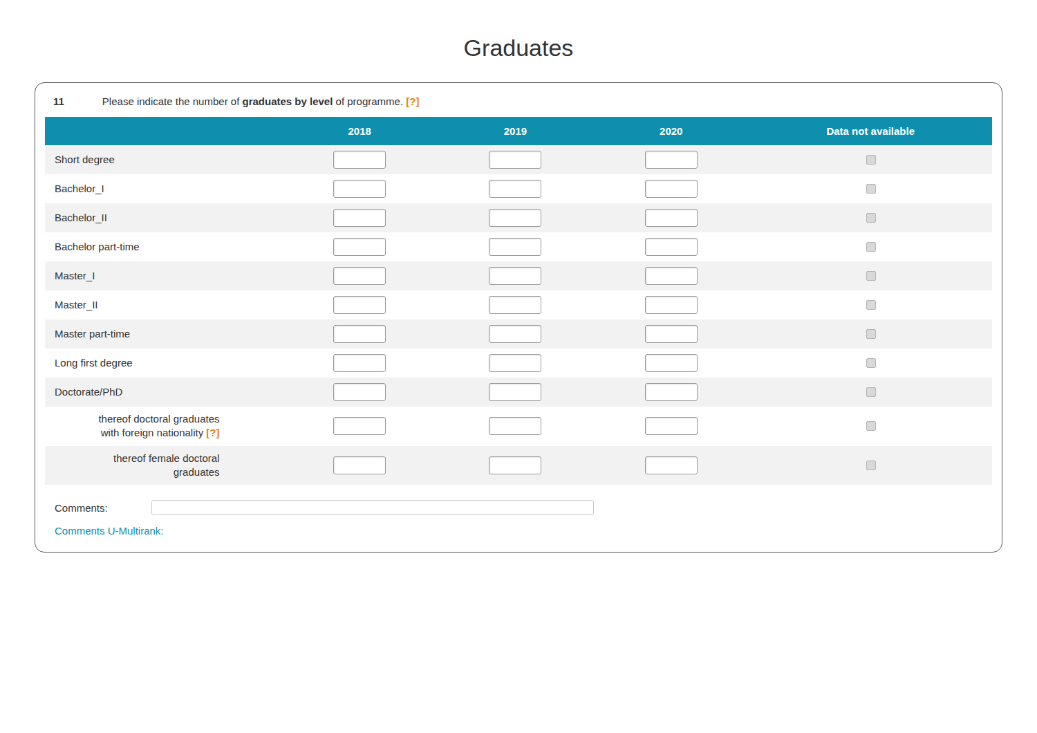Graduates
11 Please indicate the number of graduates by level of programme. [?]
| | 2018 | 2019 | 2020 | Data not available |
| --- | --- | --- | --- | --- |
| Short degree | | | | |
| Bachelor_I | | | | |
| Bachelor_II | | | | |
| Bachelor part-time | | | | |
| Master_I | | | | |
| Master_II | | | | |
| Master part-time | | | | |
| Long first degree | | | | |
| Doctorate/PhD | | | | |
| thereof doctoral graduates with foreign nationality [?] | | | | |
| thereof female doctoral graduates | | | | |
Comments:
Comments U-Multirank: